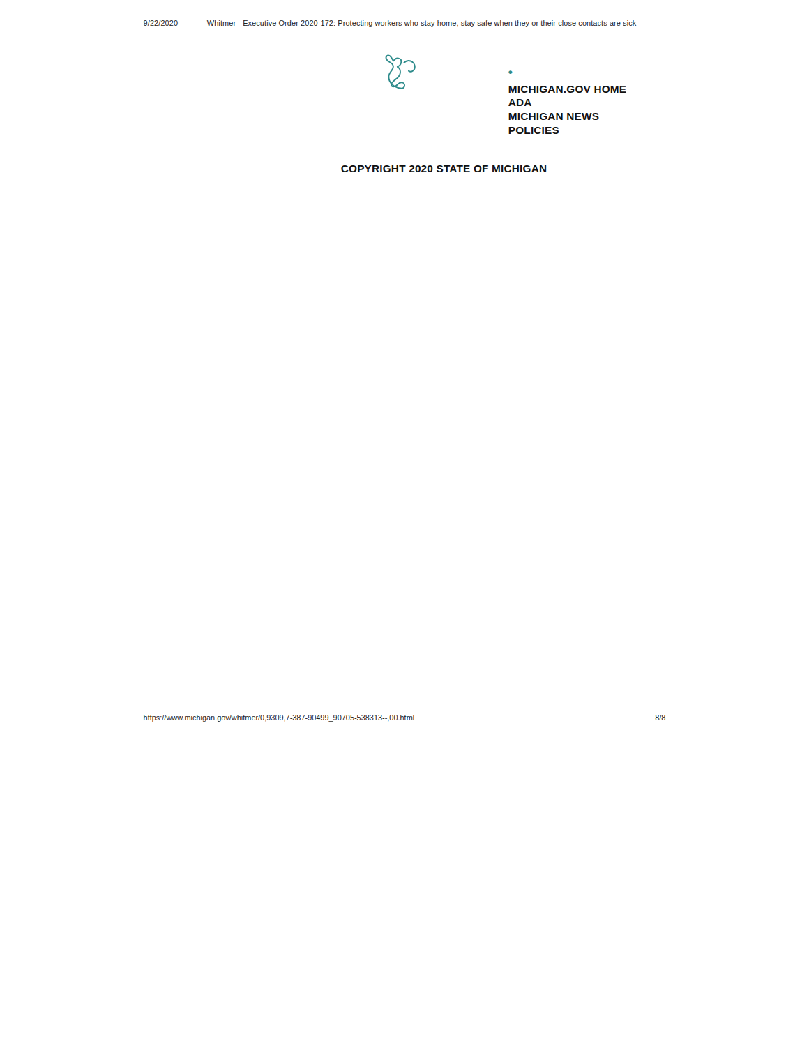9/22/2020 Whitmer - Executive Order 2020-172: Protecting workers who stay home, stay safe when they or their close contacts are sick
• MICHIGAN.GOV HOME ADA MICHIGAN NEWS POLICIES
COPYRIGHT 2020 STATE OF MICHIGAN
https://www.michigan.gov/whitmer/0,9309,7-387-90499_90705-538313--,00.html 8/8